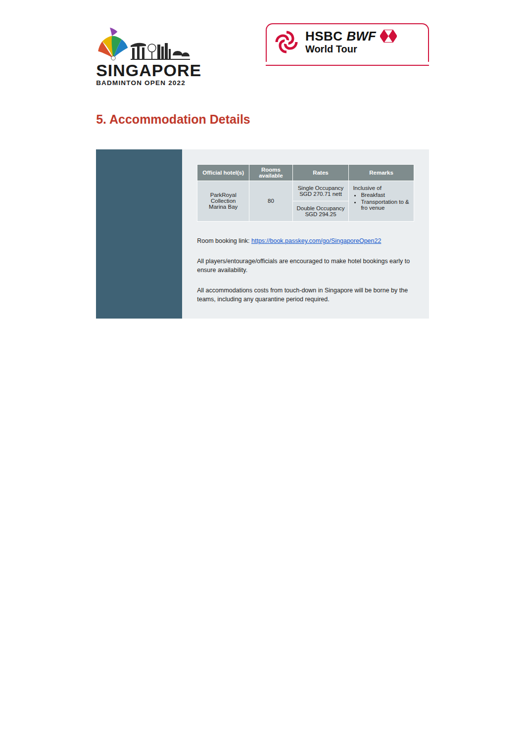SINGAPORE
BADMINTON OPEN 2022
HSBC BWF
World Tour
5. Accommodation Details
| Official hotel(s) | Rooms available | Rates | Remarks |
| --- | --- | --- | --- |
| ParkRoyal Collection Marina Bay | 80 | Single Occupancy SGD 270.71 nett | Inclusive of Breakfast Transportation to & fro venue |
| Double Occupancy SGD 294.25 |
Room booking link: https://book.passkey.com/go/SingaporeOpen22
All players/entourage/officials are encouraged to make hotel bookings early to ensure availability.
All accommodations costs from touch-down in Singapore will be borne by the teams, including any quarantine period required.